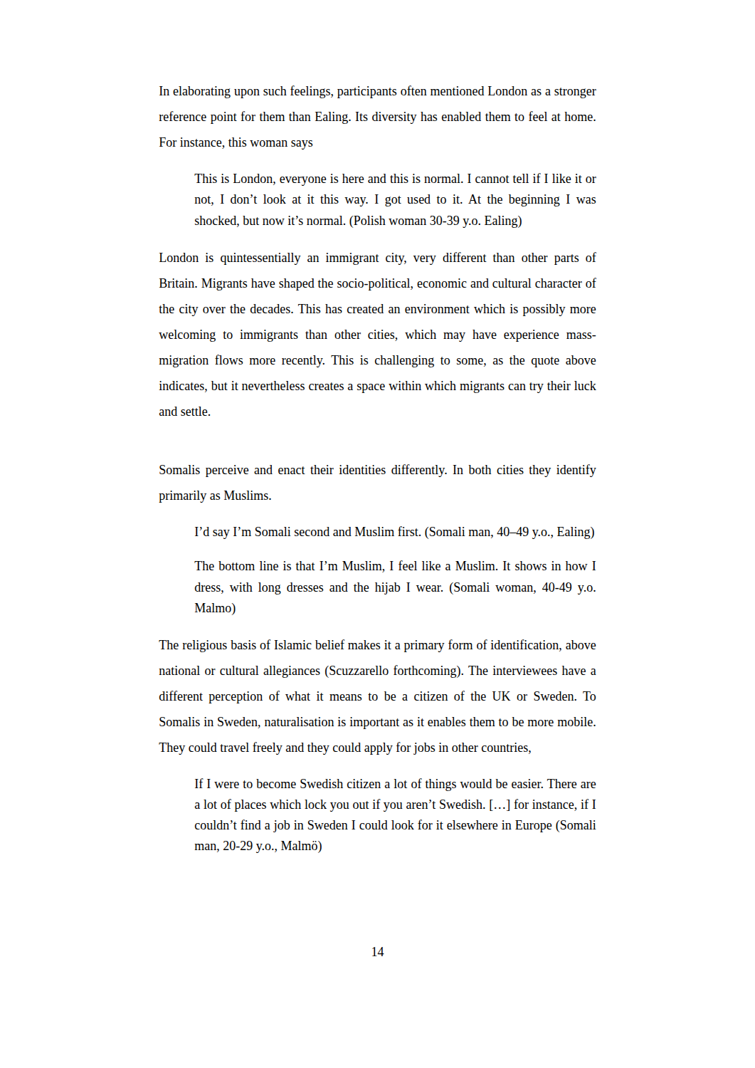In elaborating upon such feelings, participants often mentioned London as a stronger reference point for them than Ealing. Its diversity has enabled them to feel at home. For instance, this woman says
This is London, everyone is here and this is normal. I cannot tell if I like it or not, I don’t look at it this way. I got used to it. At the beginning I was shocked, but now it’s normal. (Polish woman 30-39 y.o. Ealing)
London is quintessentially an immigrant city, very different than other parts of Britain. Migrants have shaped the socio-political, economic and cultural character of the city over the decades. This has created an environment which is possibly more welcoming to immigrants than other cities, which may have experience mass-migration flows more recently. This is challenging to some, as the quote above indicates, but it nevertheless creates a space within which migrants can try their luck and settle.
Somalis perceive and enact their identities differently. In both cities they identify primarily as Muslims.
I’d say I’m Somali second and Muslim first. (Somali man, 40–49 y.o., Ealing)
The bottom line is that I’m Muslim, I feel like a Muslim. It shows in how I dress, with long dresses and the hijab I wear. (Somali woman, 40-49 y.o. Malmo)
The religious basis of Islamic belief makes it a primary form of identification, above national or cultural allegiances (Scuzzarello forthcoming). The interviewees have a different perception of what it means to be a citizen of the UK or Sweden. To Somalis in Sweden, naturalisation is important as it enables them to be more mobile. They could travel freely and they could apply for jobs in other countries,
If I were to become Swedish citizen a lot of things would be easier. There are a lot of places which lock you out if you aren’t Swedish. […] for instance, if I couldn’t find a job in Sweden I could look for it elsewhere in Europe (Somali man, 20-29 y.o., Malmö)
14